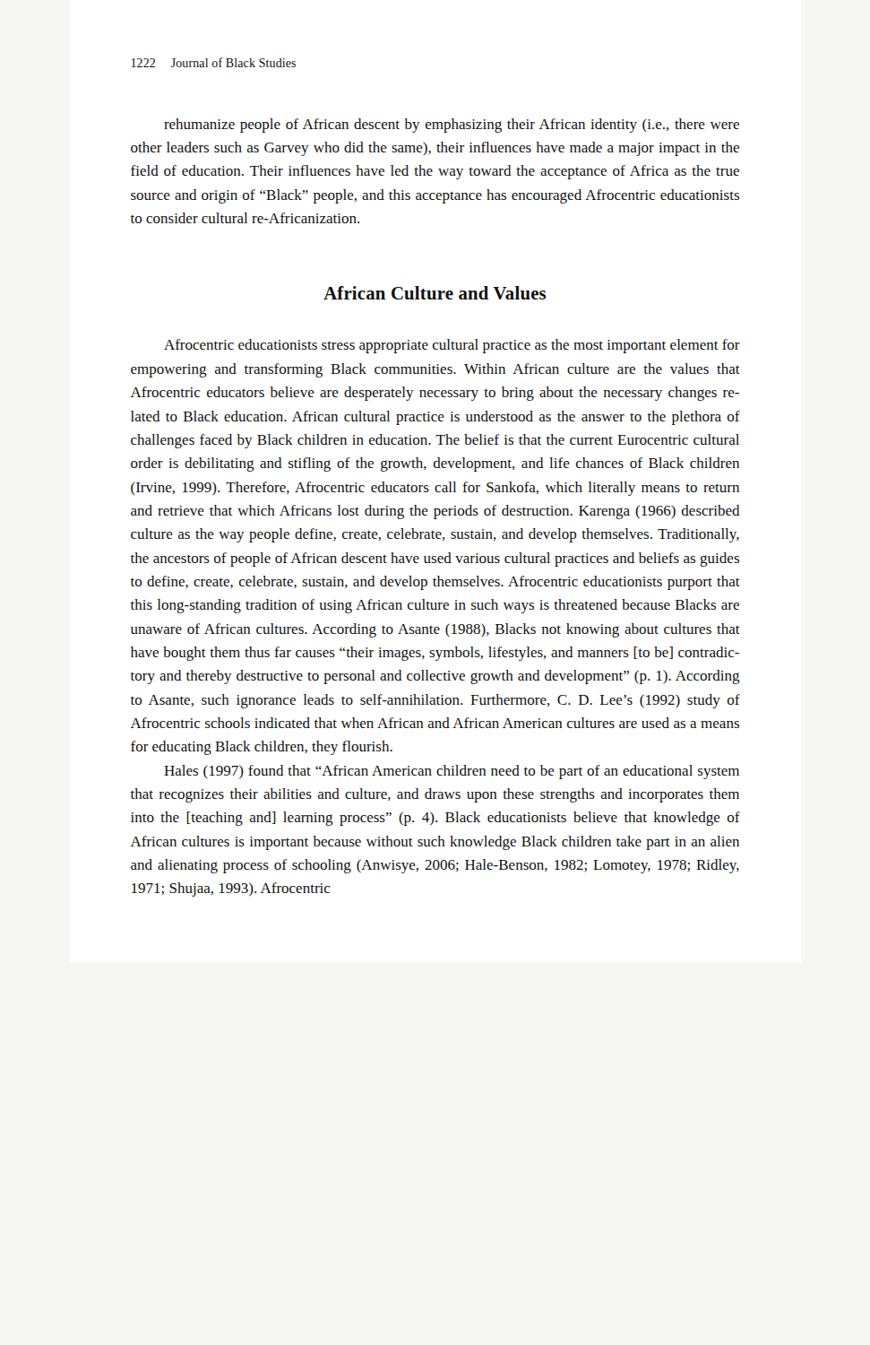1222 Journal of Black Studies
rehumanize people of African descent by emphasizing their African identity (i.e., there were other leaders such as Garvey who did the same), their influences have made a major impact in the field of education. Their influences have led the way toward the acceptance of Africa as the true source and origin of “Black” people, and this acceptance has encouraged Afrocentric educationists to consider cultural re-Africanization.
African Culture and Values
Afrocentric educationists stress appropriate cultural practice as the most important element for empowering and transforming Black communities. Within African culture are the values that Afrocentric educators believe are desperately necessary to bring about the necessary changes related to Black education. African cultural practice is understood as the answer to the plethora of challenges faced by Black children in education. The belief is that the current Eurocentric cultural order is debilitating and stifling of the growth, development, and life chances of Black children (Irvine, 1999). Therefore, Afrocentric educators call for Sankofa, which literally means to return and retrieve that which Africans lost during the periods of destruction. Karenga (1966) described culture as the way people define, create, celebrate, sustain, and develop themselves. Traditionally, the ancestors of people of African descent have used various cultural practices and beliefs as guides to define, create, celebrate, sustain, and develop themselves. Afrocentric educationists purport that this long-standing tradition of using African culture in such ways is threatened because Blacks are unaware of African cultures. According to Asante (1988), Blacks not knowing about cultures that have bought them thus far causes “their images, symbols, lifestyles, and manners [to be] contradictory and thereby destructive to personal and collective growth and development” (p. 1). According to Asante, such ignorance leads to self-annihilation. Furthermore, C. D. Lee’s (1992) study of Afrocentric schools indicated that when African and African American cultures are used as a means for educating Black children, they flourish.
Hales (1997) found that “African American children need to be part of an educational system that recognizes their abilities and culture, and draws upon these strengths and incorporates them into the [teaching and] learning process” (p. 4). Black educationists believe that knowledge of African cultures is important because without such knowledge Black children take part in an alien and alienating process of schooling (Anwisye, 2006; Hale-Benson, 1982; Lomotey, 1978; Ridley, 1971; Shujaa, 1993). Afrocentric